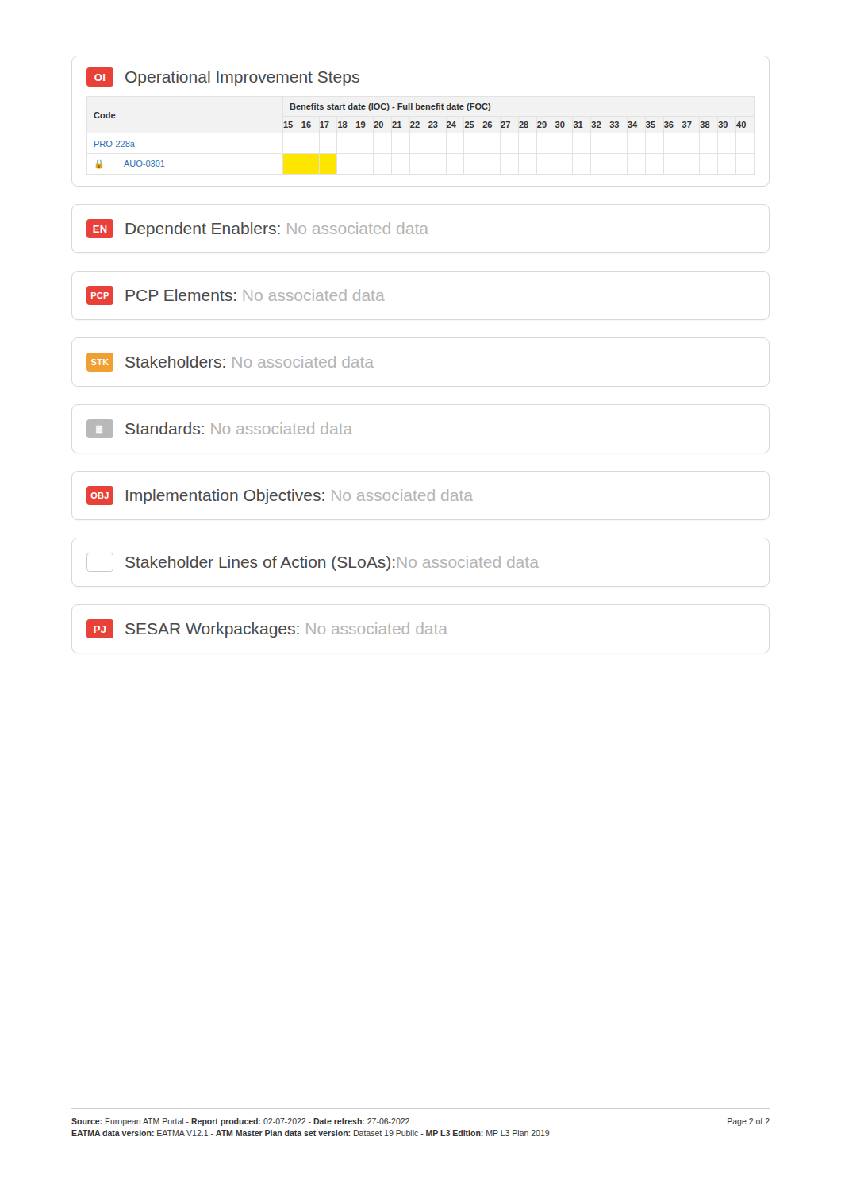OI Operational Improvement Steps
| Code | Benefits start date (IOC) - Full benefit date (FOC) |
| --- | --- |
| 15 | 16 | 17 | 18 | 19 | 20 | 21 | 22 | 23 | 24 | 25 | 26 | 27 | 28 | 29 | 30 | 31 | 32 | 33 | 34 | 35 | 36 | 37 | 38 | 39 | 40 |
| PRO-228a | | | | | | | | | | | | | | | | | | | | | | | | | | |
| AUO-0301 | | | | | | | | | | | | | | | | | | | | | | | | | | |
EN Dependent Enablers: No associated data
PCP PCP Elements: No associated data
STK Stakeholders: No associated data
Standards: No associated data
OBJ Implementation Objectives: No associated data
Stakeholder Lines of Action (SLoAs):No associated data
PJ SESAR Workpackages: No associated data
Source: European ATM Portal - Report produced: 02-07-2022 - Date refresh: 27-06-2022
EATMA data version: EATMA V12.1 - ATM Master Plan data set version: Dataset 19 Public - MP L3 Edition: MP L3 Plan 2019
Page 2 of 2